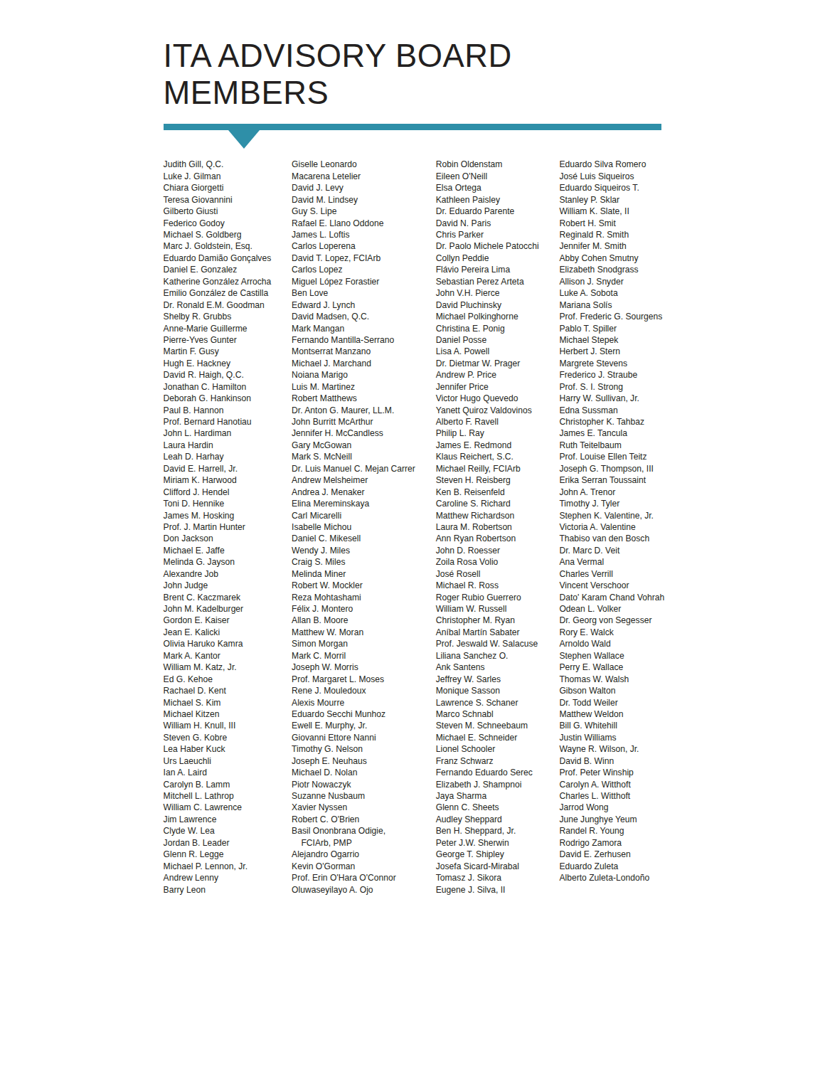ITA ADVISORY BOARD MEMBERS
Judith Gill, Q.C.
Luke J. Gilman
Chiara Giorgetti
Teresa Giovannini
Gilberto Giusti
Federico Godoy
Michael S. Goldberg
Marc J. Goldstein, Esq.
Eduardo Damião Gonçalves
Daniel E. Gonzalez
Katherine González Arrocha
Emilio González de Castilla
Dr. Ronald E.M. Goodman
Shelby R. Grubbs
Anne-Marie Guillerme
Pierre-Yves Gunter
Martin F. Gusy
Hugh E. Hackney
David R. Haigh, Q.C.
Jonathan C. Hamilton
Deborah G. Hankinson
Paul B. Hannon
Prof. Bernard Hanotiau
John L. Hardiman
Laura Hardin
Leah D. Harhay
David E. Harrell, Jr.
Miriam K. Harwood
Clifford J. Hendel
Toni D. Hennike
James M. Hosking
Prof. J. Martin Hunter
Don Jackson
Michael E. Jaffe
Melinda G. Jayson
Alexandre Job
John Judge
Brent C. Kaczmarek
John M. Kadelburger
Gordon E. Kaiser
Jean E. Kalicki
Olivia Haruko Kamra
Mark A. Kantor
William M. Katz, Jr.
Ed G. Kehoe
Rachael D. Kent
Michael S. Kim
Michael Kitzen
William H. Knull, III
Steven G. Kobre
Lea Haber Kuck
Urs Laeuchli
Ian A. Laird
Carolyn B. Lamm
Mitchell L. Lathrop
William C. Lawrence
Jim Lawrence
Clyde W. Lea
Jordan B. Leader
Glenn R. Legge
Michael P. Lennon, Jr.
Andrew Lenny
Barry Leon
Giselle Leonardo
Macarena Letelier
David J. Levy
David M. Lindsey
Guy S. Lipe
Rafael E. Llano Oddone
James L. Loftis
Carlos Loperena
David T. Lopez, FCIArb
Carlos Lopez
Miguel López Forastier
Ben Love
Edward J. Lynch
David Madsen, Q.C.
Mark Mangan
Fernando Mantilla-Serrano
Montserrat Manzano
Michael J. Marchand
Noiana Marigo
Luis M. Martinez
Robert Matthews
Dr. Anton G. Maurer, LL.M.
John Burritt McArthur
Jennifer H. McCandless
Gary McGowan
Mark S. McNeill
Dr. Luis Manuel C. Mejan Carrer
Andrew Melsheimer
Andrea J. Menaker
Elina Mereminskaya
Carl Micarelli
Isabelle Michou
Daniel C. Mikesell
Wendy J. Miles
Craig S. Miles
Melinda Miner
Robert W. Mockler
Reza Mohtashami
Félix J. Montero
Allan B. Moore
Matthew W. Moran
Simon Morgan
Mark C. Morril
Joseph W. Morris
Prof. Margaret L. Moses
Rene J. Mouledoux
Alexis Mourre
Eduardo Secchi Munhoz
Ewell E. Murphy, Jr.
Giovanni Ettore Nanni
Timothy G. Nelson
Joseph E. Neuhaus
Michael D. Nolan
Piotr Nowaczyk
Suzanne Nusbaum
Xavier Nyssen
Robert C. O'Brien
Basil Ononbrana Odigie,
FCIArb, PMP
Alejandro Ogarrio
Kevin O'Gorman
Prof. Erin O'Hara O'Connor
Oluwaseyilayo A. Ojo
Robin Oldenstam
Eileen O'Neill
Elsa Ortega
Kathleen Paisley
Dr. Eduardo Parente
David N. Paris
Chris Parker
Dr. Paolo Michele Patocchi
Collyn Peddie
Flávio Pereira Lima
Sebastian Perez Arteta
John V.H. Pierce
David Pluchinsky
Michael Polkinghorne
Christina E. Ponig
Daniel Posse
Lisa A. Powell
Dr. Dietmar W. Prager
Andrew P. Price
Jennifer Price
Victor Hugo Quevedo
Yanett Quiroz Valdovinos
Alberto F. Ravell
Philip L. Ray
James E. Redmond
Klaus Reichert, S.C.
Michael Reilly, FCIArb
Steven H. Reisberg
Ken B. Reisenfeld
Caroline S. Richard
Matthew Richardson
Laura M. Robertson
Ann Ryan Robertson
John D. Roesser
Zoila Rosa Volio
José Rosell
Michael R. Ross
Roger Rubio Guerrero
William W. Russell
Christopher M. Ryan
Aníbal Martín Sabater
Prof. Jeswald W. Salacuse
Liliana Sanchez O.
Ank Santens
Jeffrey W. Sarles
Monique Sasson
Lawrence S. Schaner
Marco Schnabl
Steven M. Schneebaum
Michael E. Schneider
Lionel Schooler
Franz Schwarz
Fernando Eduardo Serec
Elizabeth J. Shampnoi
Jaya Sharma
Glenn C. Sheets
Audley Sheppard
Ben H. Sheppard, Jr.
Peter J.W. Sherwin
George T. Shipley
Josefa Sicard-Mirabal
Tomasz J. Sikora
Eugene J. Silva, II
Eduardo Silva Romero
José Luis Siqueiros
Eduardo Siqueiros T.
Stanley P. Sklar
William K. Slate, II
Robert H. Smit
Reginald R. Smith
Jennifer M. Smith
Abby Cohen Smutny
Elizabeth Snodgrass
Allison J. Snyder
Luke A. Sobota
Mariana Solís
Prof. Frederic G. Sourgens
Pablo T. Spiller
Michael Stepek
Herbert J. Stern
Margrete Stevens
Frederico J. Straube
Prof. S. I. Strong
Harry W. Sullivan, Jr.
Edna Sussman
Christopher K. Tahbaz
James E. Tancula
Ruth Teitelbaum
Prof. Louise Ellen Teitz
Joseph G. Thompson, III
Erika Serran Toussaint
John A. Trenor
Timothy J. Tyler
Stephen K. Valentine, Jr.
Victoria A. Valentine
Thabiso van den Bosch
Dr. Marc D. Veit
Ana Vermal
Charles Verrill
Vincent Verschoor
Dato' Karam Chand Vohrah
Odean L. Volker
Dr. Georg von Segesser
Rory E. Walck
Arnoldo Wald
Stephen Wallace
Perry E. Wallace
Thomas W. Walsh
Gibson Walton
Dr. Todd Weiler
Matthew Weldon
Bill G. Whitehill
Justin Williams
Wayne R. Wilson, Jr.
David B. Winn
Prof. Peter Winship
Carolyn A. Witthoft
Charles L. Witthoft
Jarrod Wong
June Junghye Yeum
Randel R. Young
Rodrigo Zamora
David E. Zerhusen
Eduardo Zuleta
Alberto Zuleta-Londoño